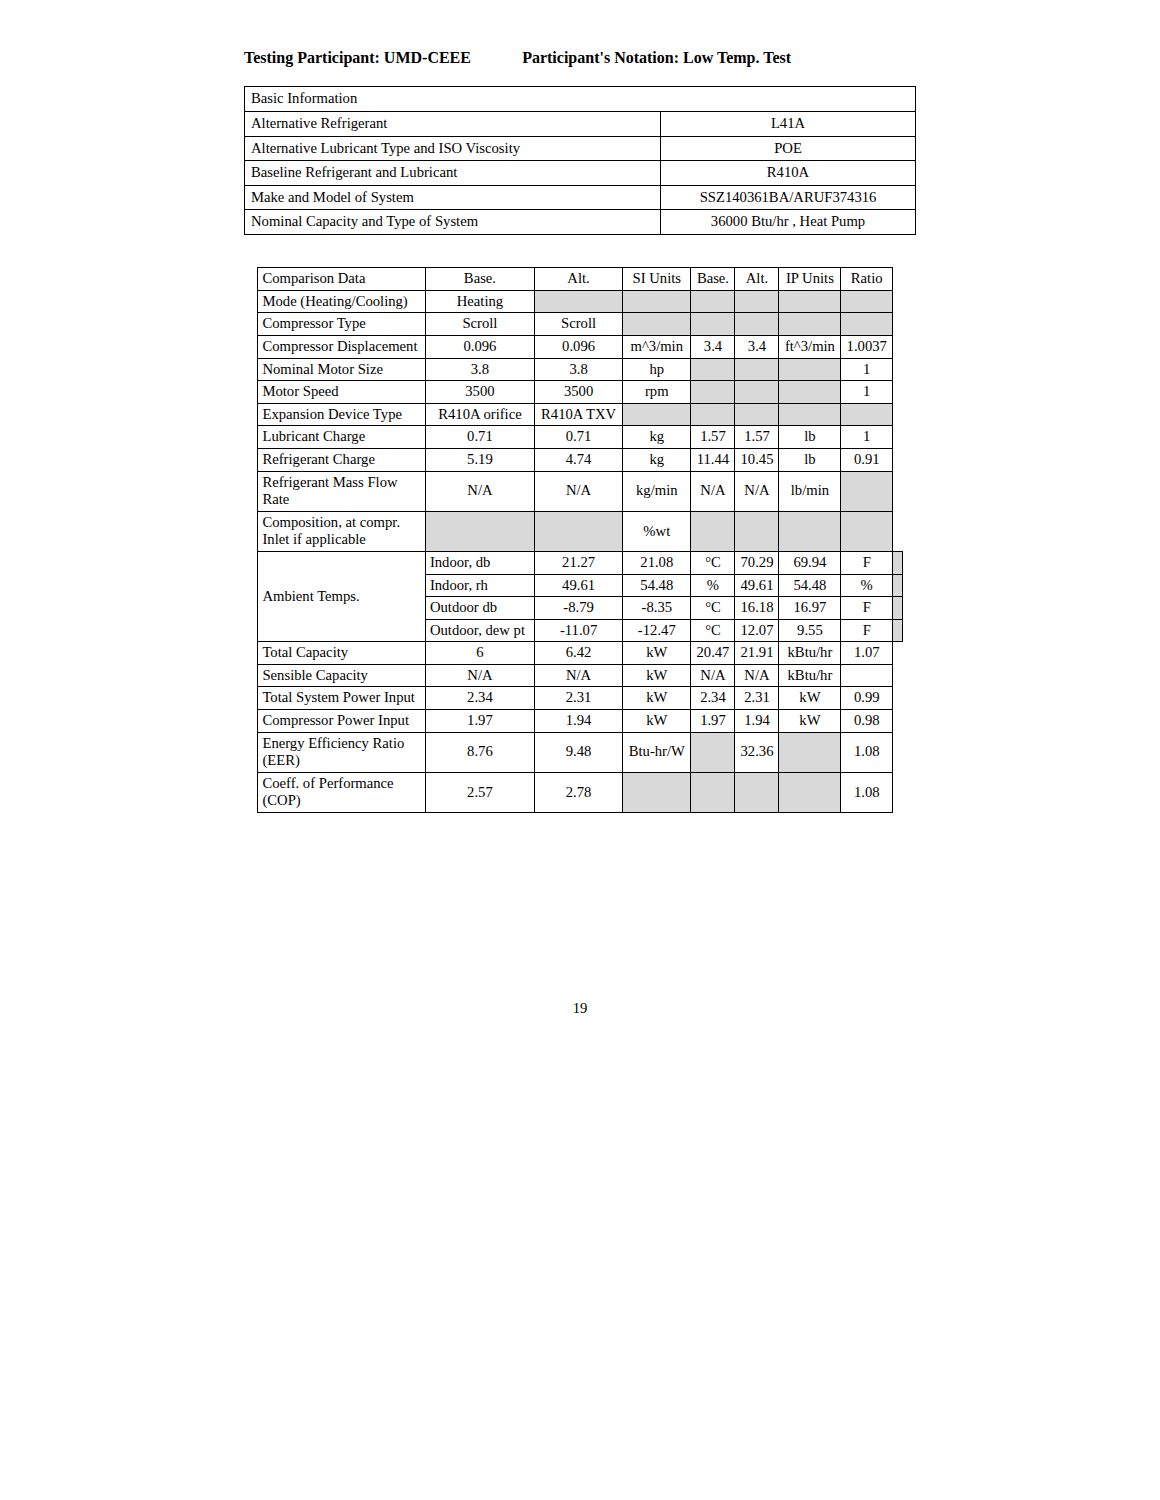Testing Participant: UMD-CEEE Participant's Notation: Low Temp. Test
| Basic Information |
| Alternative Refrigerant | L41A |
| Alternative Lubricant Type and ISO Viscosity | POE |
| Baseline Refrigerant and Lubricant | R410A |
| Make and Model of System | SSZ140361BA/ARUF374316 |
| Nominal Capacity and Type of System | 36000 Btu/hr , Heat Pump |
| Comparison Data | Base. | Alt. | SI Units | Base. | Alt. | IP Units | Ratio |
| Mode (Heating/Cooling) | Heating | | | | | | |
| Compressor Type | Scroll | Scroll | | | | | |
| Compressor Displacement | 0.096 | 0.096 | m^3/min | 3.4 | 3.4 | ft^3/min | 1.0037 |
| Nominal Motor Size | 3.8 | 3.8 | hp | | | | 1 |
| Motor Speed | 3500 | 3500 | rpm | | | | 1 |
| Expansion Device Type | R410A orifice | R410A TXV | | | | | |
| Lubricant Charge | 0.71 | 0.71 | kg | 1.57 | 1.57 | lb | 1 |
| Refrigerant Charge | 5.19 | 4.74 | kg | 11.44 | 10.45 | lb | 0.91 |
| Refrigerant Mass Flow Rate | N/A | N/A | kg/min | N/A | N/A | lb/min | |
| Composition, at compr. Inlet if applicable | | | %wt | | | | |
| Ambient Temps. | Indoor, db | 21.27 | 21.08 | °C | 70.29 | 69.94 | F | |
| Indoor, rh | 49.61 | 54.48 | % | 49.61 | 54.48 | % | |
| Outdoor db | -8.79 | -8.35 | °C | 16.18 | 16.97 | F | |
| Outdoor, dew pt | -11.07 | -12.47 | °C | 12.07 | 9.55 | F | |
| Total Capacity | 6 | 6.42 | kW | 20.47 | 21.91 | kBtu/hr | 1.07 |
| Sensible Capacity | N/A | N/A | kW | N/A | N/A | kBtu/hr | |
| Total System Power Input | 2.34 | 2.31 | kW | 2.34 | 2.31 | kW | 0.99 |
| Compressor Power Input | 1.97 | 1.94 | kW | 1.97 | 1.94 | kW | 0.98 |
| Energy Efficiency Ratio (EER) | 8.76 | 9.48 | Btu-hr/W | | 32.36 | | 1.08 |
| Coeff. of Performance (COP) | 2.57 | 2.78 | | | | | 1.08 |
19